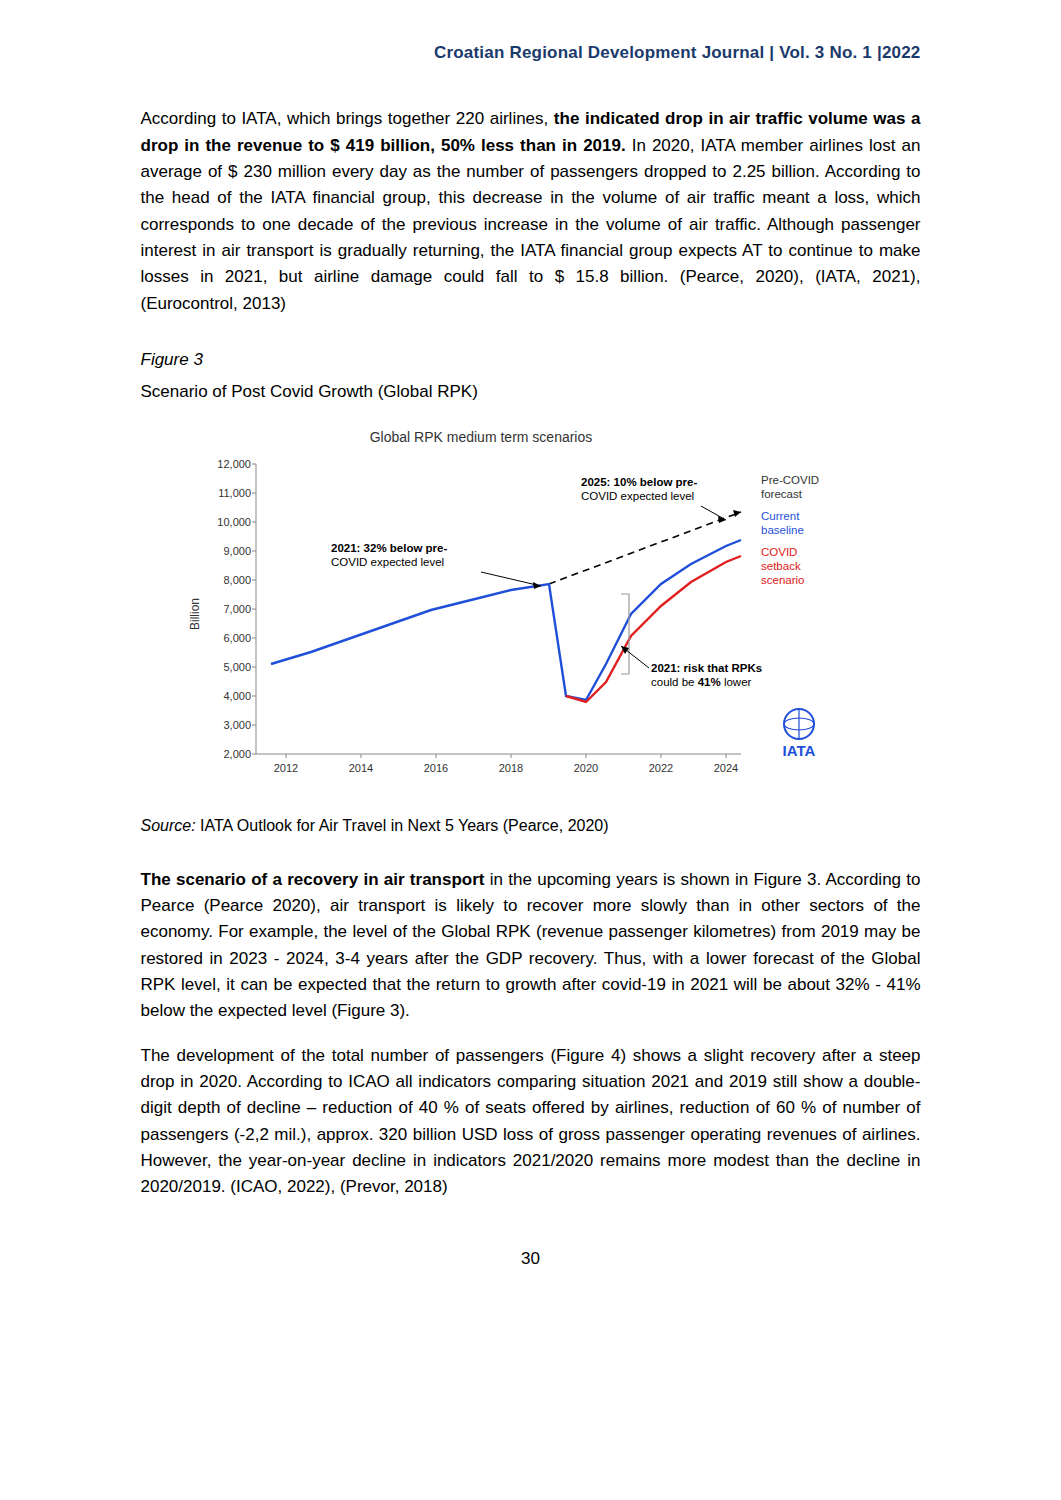Croatian Regional Development Journal | Vol. 3 No. 1 |2022
According to IATA, which brings together 220 airlines, the indicated drop in air traffic volume was a drop in the revenue to $ 419 billion, 50% less than in 2019. In 2020, IATA member airlines lost an average of $ 230 million every day as the number of passengers dropped to 2.25 billion. According to the head of the IATA financial group, this decrease in the volume of air traffic meant a loss, which corresponds to one decade of the previous increase in the volume of air traffic. Although passenger interest in air transport is gradually returning, the IATA financial group expects AT to continue to make losses in 2021, but airline damage could fall to $ 15.8 billion. (Pearce, 2020), (IATA, 2021), (Eurocontrol, 2013)
Figure 3
Scenario of Post Covid Growth (Global RPK)
Global RPK medium term scenarios Billion 12,000 11,000 10,000 9,000 8,000 7,000 6,000 5,000 4,000 3,000 2,000 2012 2014 2016 2018 2020 2022 2024 2021: 32% below pre- COVID expected level 2025: 10% below pre- COVID expected level 2021: risk that RPKs could be 41% lower Pre-COVID forecast Current baseline COVID setback scenario IATA
Source: IATA Outlook for Air Travel in Next 5 Years (Pearce, 2020)
The scenario of a recovery in air transport in the upcoming years is shown in Figure 3. According to Pearce (Pearce 2020), air transport is likely to recover more slowly than in other sectors of the economy. For example, the level of the Global RPK (revenue passenger kilometres) from 2019 may be restored in 2023 - 2024, 3-4 years after the GDP recovery. Thus, with a lower forecast of the Global RPK level, it can be expected that the return to growth after covid-19 in 2021 will be about 32% - 41% below the expected level (Figure 3).
The development of the total number of passengers (Figure 4) shows a slight recovery after a steep drop in 2020. According to ICAO all indicators comparing situation 2021 and 2019 still show a double-digit depth of decline – reduction of 40 % of seats offered by airlines, reduction of 60 % of number of passengers (-2,2 mil.), approx. 320 billion USD loss of gross passenger operating revenues of airlines. However, the year-on-year decline in indicators 2021/2020 remains more modest than the decline in 2020/2019. (ICAO, 2022), (Prevor, 2018)
30